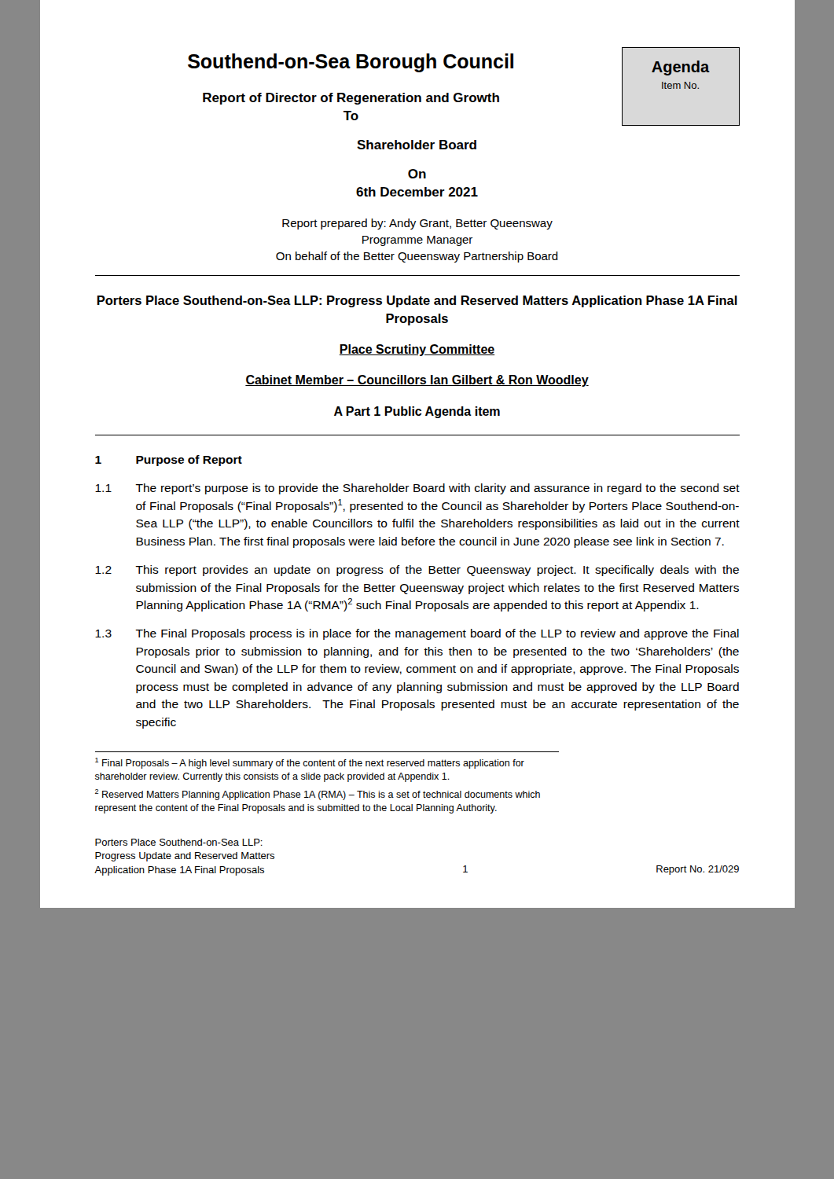Agenda
Item No.
Southend-on-Sea Borough Council
Report of Director of Regeneration and Growth
To
Shareholder Board
On
6th December 2021
Report prepared by: Andy Grant, Better Queensway
Programme Manager
On behalf of the Better Queensway Partnership Board
Porters Place Southend-on-Sea LLP: Progress Update and Reserved Matters Application Phase 1A Final Proposals
Place Scrutiny Committee
Cabinet Member – Councillors Ian Gilbert & Ron Woodley
A Part 1 Public Agenda item
1
Purpose of Report
1.1
The report’s purpose is to provide the Shareholder Board with clarity and assurance in regard to the second set of Final Proposals (“Final Proposals”)1, presented to the Council as Shareholder by Porters Place Southend-on-Sea LLP (“the LLP”), to enable Councillors to fulfil the Shareholders responsibilities as laid out in the current Business Plan. The first final proposals were laid before the council in June 2020 please see link in Section 7.
1.2
This report provides an update on progress of the Better Queensway project. It specifically deals with the submission of the Final Proposals for the Better Queensway project which relates to the first Reserved Matters Planning Application Phase 1A (“RMA”)2 such Final Proposals are appended to this report at Appendix 1.
1.3
The Final Proposals process is in place for the management board of the LLP to review and approve the Final Proposals prior to submission to planning, and for this then to be presented to the two ‘Shareholders’ (the Council and Swan) of the LLP for them to review, comment on and if appropriate, approve. The Final Proposals process must be completed in advance of any planning submission and must be approved by the LLP Board and the two LLP Shareholders. The Final Proposals presented must be an accurate representation of the specific
1 Final Proposals – A high level summary of the content of the next reserved matters application for shareholder review. Currently this consists of a slide pack provided at Appendix 1.
2 Reserved Matters Planning Application Phase 1A (RMA) – This is a set of technical documents which represent the content of the Final Proposals and is submitted to the Local Planning Authority.
Porters Place Southend-on-Sea LLP:
Progress Update and Reserved Matters
Application Phase 1A Final Proposals
1
Report No. 21/029